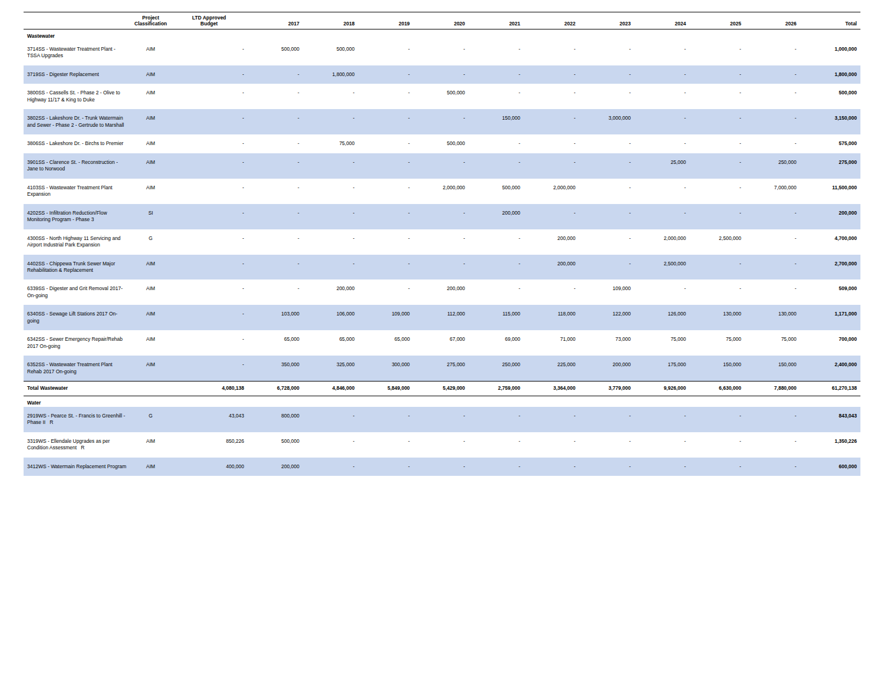| | Project Classification | LTD Approved Budget | 2017 | 2018 | 2019 | 2020 | 2021 | 2022 | 2023 | 2024 | 2025 | 2026 | Total |
| --- | --- | --- | --- | --- | --- | --- | --- | --- | --- | --- | --- | --- | --- |
| Wastewater |
| 3714SS - Wastewater Treatment Plant - TSSA Upgrades | AIM | - | 500,000 | 500,000 | - | - | - | - | - | - | - | - | 1,000,000 |
| 3719SS - Digester Replacement | AIM | - | - | 1,800,000 | - | - | - | - | - | - | - | - | 1,800,000 |
| 3800SS - Cassells St. - Phase 2 - Olive to Highway 11/17 & King to Duke | AIM | - | - | - | - | 500,000 | - | - | - | - | - | - | 500,000 |
| 3802SS - Lakeshore Dr. - Trunk Watermain and Sewer - Phase 2 - Gertrude to Marshall | AIM | - | - | - | - | - | 150,000 | - | 3,000,000 | - | - | - | 3,150,000 |
| 3806SS - Lakeshore Dr. - Birchs to Premier | AIM | - | - | 75,000 | - | 500,000 | - | - | - | - | - | - | 575,000 |
| 3901SS - Clarence St. - Reconstruction - Jane to Norwood | AIM | - | - | - | - | - | - | - | - | 25,000 | - | 250,000 | 275,000 |
| 4103SS - Wastewater Treatment Plant Expansion | AIM | - | - | - | - | 2,000,000 | 500,000 | 2,000,000 | - | - | - | 7,000,000 | 11,500,000 |
| 4202SS - Infiltration Reduction/Flow Monitoring Program - Phase 3 | SI | - | - | - | - | - | 200,000 | - | - | - | - | - | 200,000 |
| 4300SS - North Highway 11 Servicing and Airport Industrial Park Expansion | G | - | - | - | - | - | - | 200,000 | - | 2,000,000 | 2,500,000 | - | 4,700,000 |
| 4402SS - Chippewa Trunk Sewer Major Rehabilitation & Replacement | AIM | - | - | - | - | - | - | 200,000 | - | 2,500,000 | - | - | 2,700,000 |
| 6339SS - Digester and Grit Removal 2017-On-going | AIM | - | - | 200,000 | - | 200,000 | - | - | 109,000 | - | - | - | 509,000 |
| 6340SS - Sewage Lift Stations 2017 On-going | AIM | - | 103,000 | 106,000 | 109,000 | 112,000 | 115,000 | 118,000 | 122,000 | 126,000 | 130,000 | 130,000 | 1,171,000 |
| 6342SS - Sewer Emergency Repair/Rehab 2017 On-going | AIM | - | 65,000 | 65,000 | 65,000 | 67,000 | 69,000 | 71,000 | 73,000 | 75,000 | 75,000 | 75,000 | 700,000 |
| 6352SS - Wastewater Treatment Plant Rehab 2017 On-going | AIM | - | 350,000 | 325,000 | 300,000 | 275,000 | 250,000 | 225,000 | 200,000 | 175,000 | 150,000 | 150,000 | 2,400,000 |
| Total Wastewater | | 4,080,138 | 6,728,000 | 4,846,000 | 5,849,000 | 5,429,000 | 2,759,000 | 3,364,000 | 3,779,000 | 9,926,000 | 6,630,000 | 7,880,000 | 61,270,138 |
| Water |
| 2919WS - Pearce St. - Francis to Greenhill - Phase II R | G | 43,043 | 800,000 | - | - | - | - | - | - | - | - | - | 843,043 |
| 3319WS - Ellendale Upgrades as per Condition Assessment R | AIM | 850,226 | 500,000 | - | - | - | - | - | - | - | - | - | 1,350,226 |
| 3412WS - Watermain Replacement Program | AIM | 400,000 | 200,000 | - | - | - | - | - | - | - | - | - | 600,000 |